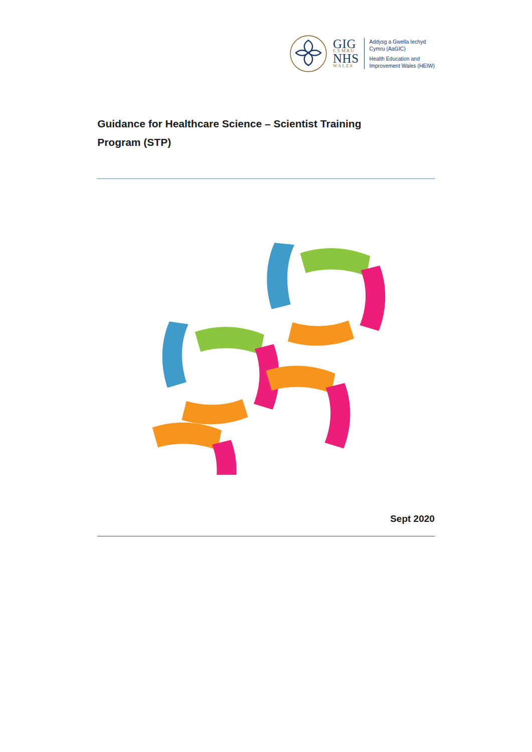GIG
CYMRU
NHS
WALES
Addysg a Gwella Iechyd
Cymru (AaGIC)
Health Education and
Improvement Wales (HEIW)
Guidance for Healthcare Science – Scientist Training Program (STP)
Sept 2020